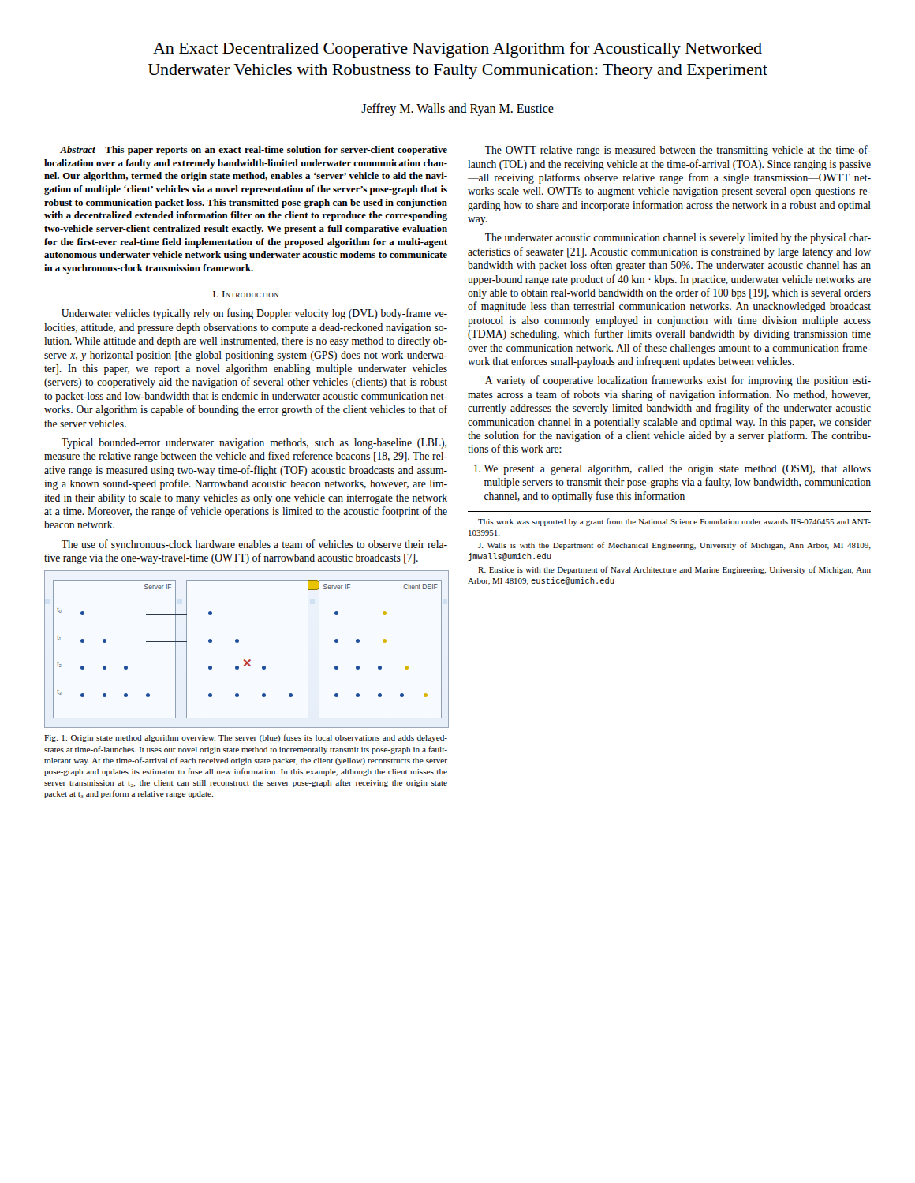An Exact Decentralized Cooperative Navigation Algorithm for Acoustically Networked
Underwater Vehicles with Robustness to Faulty Communication: Theory and Experiment
Jeffrey M. Walls and Ryan M. Eustice
Abstract—This paper reports on an exact real-time solution for server-client cooperative localization over a faulty and extremely bandwidth-limited underwater communication channel. Our algorithm, termed the origin state method, enables a ‘server’ vehicle to aid the navigation of multiple ‘client’ vehicles via a novel representation of the server’s pose-graph that is robust to communication packet loss. This transmitted pose-graph can be used in conjunction with a decentralized extended information filter on the client to reproduce the corresponding two-vehicle server-client centralized result exactly. We present a full comparative evaluation for the first-ever real-time field implementation of the proposed algorithm for a multi-agent autonomous underwater vehicle network using underwater acoustic modems to communicate in a synchronous-clock transmission framework.
I. Introduction
Underwater vehicles typically rely on fusing Doppler velocity log (DVL) body-frame velocities, attitude, and pressure depth observations to compute a dead-reckoned navigation solution. While attitude and depth are well instrumented, there is no easy method to directly observe x, y horizontal position [the global positioning system (GPS) does not work underwater]. In this paper, we report a novel algorithm enabling multiple underwater vehicles (servers) to cooperatively aid the navigation of several other vehicles (clients) that is robust to packet-loss and low-bandwidth that is endemic in underwater acoustic communication networks. Our algorithm is capable of bounding the error growth of the client vehicles to that of the server vehicles.
Typical bounded-error underwater navigation methods, such as long-baseline (LBL), measure the relative range between the vehicle and fixed reference beacons [18, 29]. The relative range is measured using two-way time-of-flight (TOF) acoustic broadcasts and assuming a known sound-speed profile. Narrowband acoustic beacon networks, however, are limited in their ability to scale to many vehicles as only one vehicle can interrogate the network at a time. Moreover, the range of vehicle operations is limited to the acoustic footprint of the beacon network.
The use of synchronous-clock hardware enables a team of vehicles to observe their relative range via the one-way-travel-time (OWTT) of narrowband acoustic broadcasts [7].
Server IF t₀ t₁ t₂ t₃
✕
Client DEIF Server IF
Fig. 1: Origin state method algorithm overview. The server (blue) fuses its local observations and adds delayed-states at time-of-launches. It uses our novel origin state method to incrementally transmit its pose-graph in a fault-tolerant way. At the time-of-arrival of each received origin state packet, the client (yellow) reconstructs the server pose-graph and updates its estimator to fuse all new information. In this example, although the client misses the server transmission at t₂, the client can still reconstruct the server pose-graph after receiving the origin state packet at t₃ and perform a relative range update.
The OWTT relative range is measured between the transmitting vehicle at the time-of-launch (TOL) and the receiving vehicle at the time-of-arrival (TOA). Since ranging is passive—all receiving platforms observe relative range from a single transmission—OWTT networks scale well. OWTTs to augment vehicle navigation present several open questions regarding how to share and incorporate information across the network in a robust and optimal way.
The underwater acoustic communication channel is severely limited by the physical characteristics of seawater [21]. Acoustic communication is constrained by large latency and low bandwidth with packet loss often greater than 50%. The underwater acoustic channel has an upper-bound range rate product of 40 km · kbps. In practice, underwater vehicle networks are only able to obtain real-world bandwidth on the order of 100 bps [19], which is several orders of magnitude less than terrestrial communication networks. An unacknowledged broadcast protocol is also commonly employed in conjunction with time division multiple access (TDMA) scheduling, which further limits overall bandwidth by dividing transmission time over the communication network. All of these challenges amount to a communication framework that enforces small-payloads and infrequent updates between vehicles.
A variety of cooperative localization frameworks exist for improving the position estimates across a team of robots via sharing of navigation information. No method, however, currently addresses the severely limited bandwidth and fragility of the underwater acoustic communication channel in a potentially scalable and optimal way. In this paper, we consider the solution for the navigation of a client vehicle aided by a server platform. The contributions of this work are:
We present a general algorithm, called the origin state method (OSM), that allows multiple servers to transmit their pose-graphs via a faulty, low bandwidth, communication channel, and to optimally fuse this information
This work was supported by a grant from the National Science Foundation under awards IIS-0746455 and ANT-1039951.
J. Walls is with the Department of Mechanical Engineering, University of Michigan, Ann Arbor, MI 48109, jmwalls@umich.edu
R. Eustice is with the Department of Naval Architecture and Marine Engineering, University of Michigan, Ann Arbor, MI 48109, eustice@umich.edu